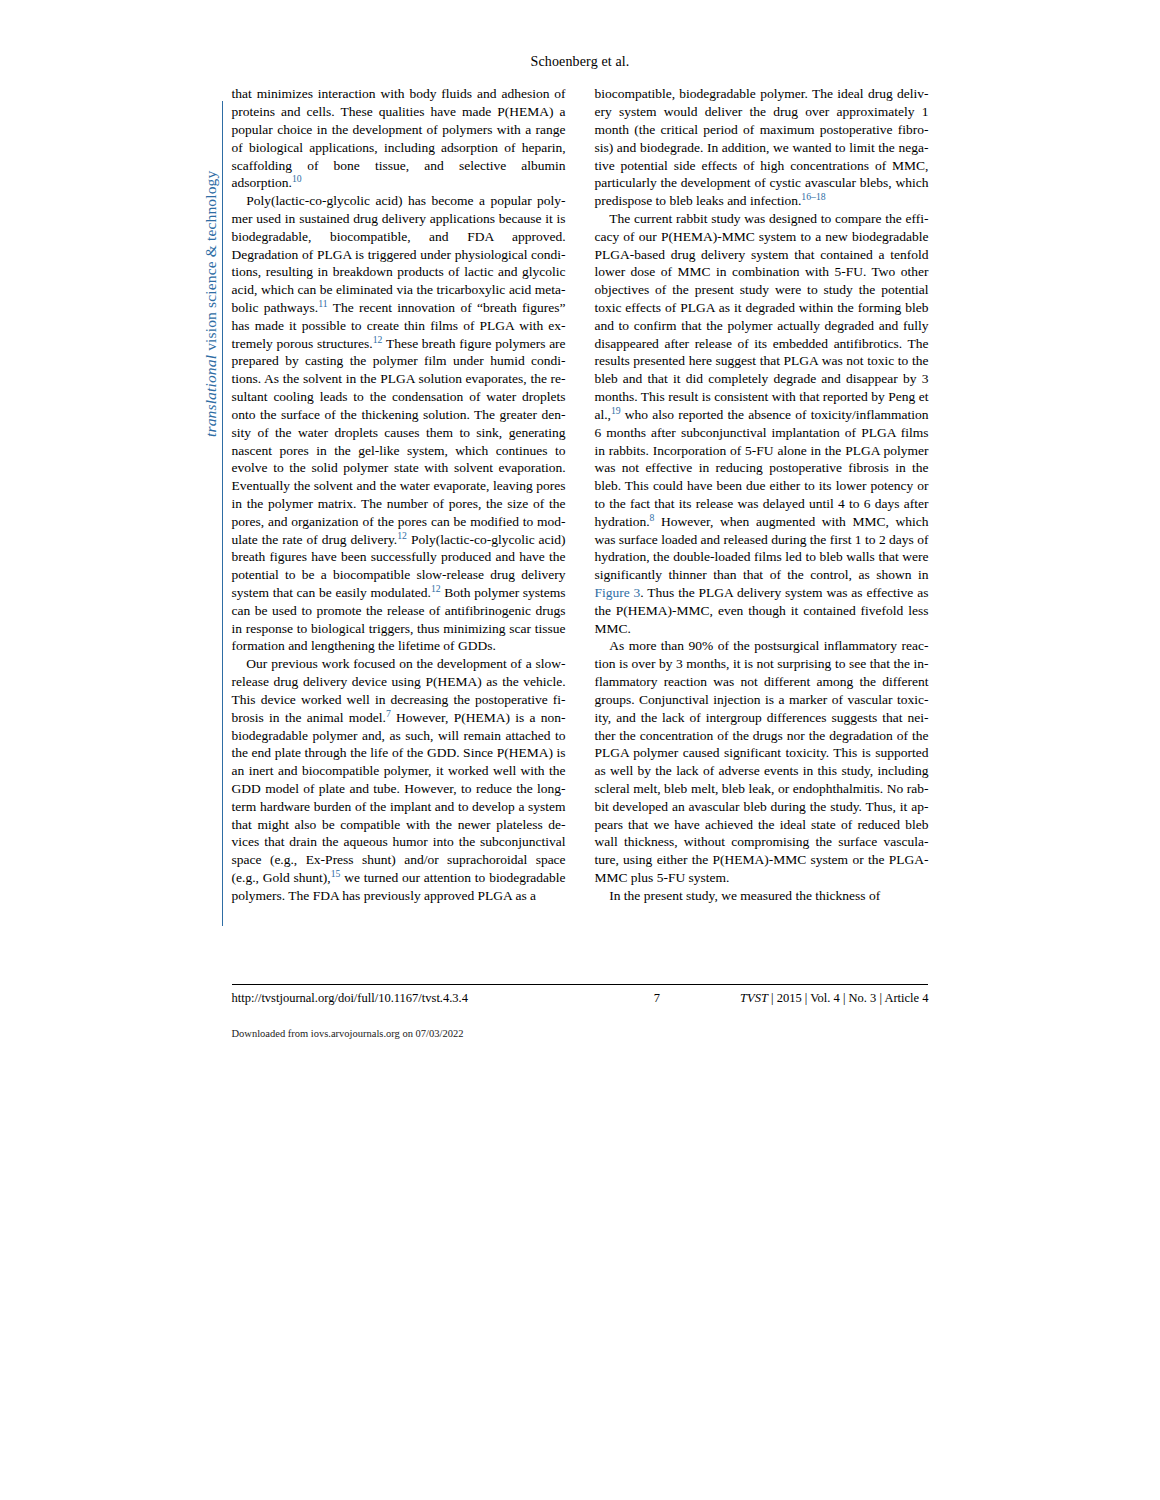translational vision science & technology
Schoenberg et al.
that minimizes interaction with body fluids and adhesion of proteins and cells. These qualities have made P(HEMA) a popular choice in the development of polymers with a range of biological applications, including adsorption of heparin, scaffolding of bone tissue, and selective albumin adsorption.10
Poly(lactic-co-glycolic acid) has become a popular polymer used in sustained drug delivery applications because it is biodegradable, biocompatible, and FDA approved. Degradation of PLGA is triggered under physiological conditions, resulting in breakdown products of lactic and glycolic acid, which can be eliminated via the tricarboxylic acid metabolic pathways.11 The recent innovation of “breath figures” has made it possible to create thin films of PLGA with extremely porous structures.12 These breath figure polymers are prepared by casting the polymer film under humid conditions. As the solvent in the PLGA solution evaporates, the resultant cooling leads to the condensation of water droplets onto the surface of the thickening solution. The greater density of the water droplets causes them to sink, generating nascent pores in the gel-like system, which continues to evolve to the solid polymer state with solvent evaporation. Eventually the solvent and the water evaporate, leaving pores in the polymer matrix. The number of pores, the size of the pores, and organization of the pores can be modified to modulate the rate of drug delivery.12 Poly(lactic-co-glycolic acid) breath figures have been successfully produced and have the potential to be a biocompatible slow-release drug delivery system that can be easily modulated.12 Both polymer systems can be used to promote the release of antifibrinogenic drugs in response to biological triggers, thus minimizing scar tissue formation and lengthening the lifetime of GDDs.
Our previous work focused on the development of a slow-release drug delivery device using P(HEMA) as the vehicle. This device worked well in decreasing the postoperative fibrosis in the animal model.7 However, P(HEMA) is a nonbiodegradable polymer and, as such, will remain attached to the end plate through the life of the GDD. Since P(HEMA) is an inert and biocompatible polymer, it worked well with the GDD model of plate and tube. However, to reduce the long-term hardware burden of the implant and to develop a system that might also be compatible with the newer plateless devices that drain the aqueous humor into the subconjunctival space (e.g., Ex-Press shunt) and/or suprachoroidal space (e.g., Gold shunt),15 we turned our attention to biodegradable polymers. The FDA has previously approved PLGA as a
biocompatible, biodegradable polymer. The ideal drug delivery system would deliver the drug over approximately 1 month (the critical period of maximum postoperative fibrosis) and biodegrade. In addition, we wanted to limit the negative potential side effects of high concentrations of MMC, particularly the development of cystic avascular blebs, which predispose to bleb leaks and infection.16–18
The current rabbit study was designed to compare the efficacy of our P(HEMA)-MMC system to a new biodegradable PLGA-based drug delivery system that contained a tenfold lower dose of MMC in combination with 5-FU. Two other objectives of the present study were to study the potential toxic effects of PLGA as it degraded within the forming bleb and to confirm that the polymer actually degraded and fully disappeared after release of its embedded antifibrotics. The results presented here suggest that PLGA was not toxic to the bleb and that it did completely degrade and disappear by 3 months. This result is consistent with that reported by Peng et al.,19 who also reported the absence of toxicity/inflammation 6 months after subconjunctival implantation of PLGA films in rabbits. Incorporation of 5-FU alone in the PLGA polymer was not effective in reducing postoperative fibrosis in the bleb. This could have been due either to its lower potency or to the fact that its release was delayed until 4 to 6 days after hydration.8 However, when augmented with MMC, which was surface loaded and released during the first 1 to 2 days of hydration, the double-loaded films led to bleb walls that were significantly thinner than that of the control, as shown in Figure 3. Thus the PLGA delivery system was as effective as the P(HEMA)-MMC, even though it contained fivefold less MMC.
As more than 90% of the postsurgical inflammatory reaction is over by 3 months, it is not surprising to see that the inflammatory reaction was not different among the different groups. Conjunctival injection is a marker of vascular toxicity, and the lack of intergroup differences suggests that neither the concentration of the drugs nor the degradation of the PLGA polymer caused significant toxicity. This is supported as well by the lack of adverse events in this study, including scleral melt, bleb melt, bleb leak, or endophthalmitis. No rabbit developed an avascular bleb during the study. Thus, it appears that we have achieved the ideal state of reduced bleb wall thickness, without compromising the surface vasculature, using either the P(HEMA)-MMC system or the PLGA-MMC plus 5-FU system.
In the present study, we measured the thickness of
http://tvstjournal.org/doi/full/10.1167/tvst.4.3.4
7
TVST | 2015 | Vol. 4 | No. 3 | Article 4
Downloaded from iovs.arvojournals.org on 07/03/2022